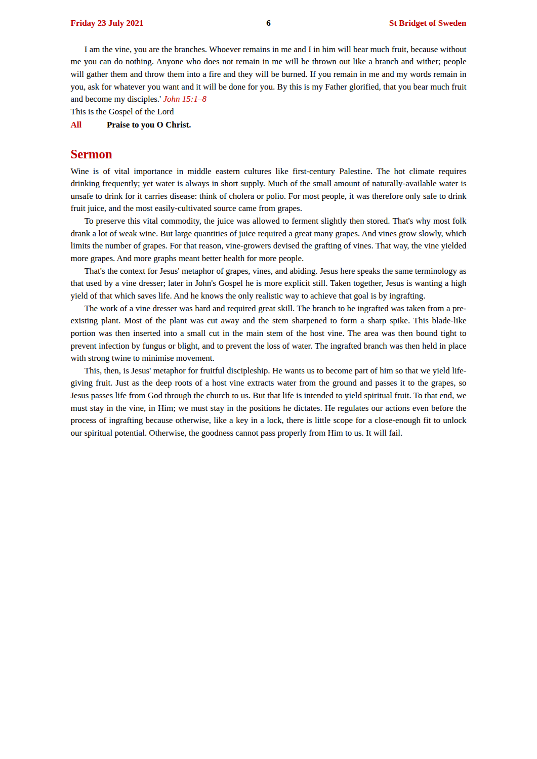Friday 23 July 2021
6
St Bridget of Sweden
I am the vine, you are the branches. Whoever remains in me and I in him will bear much fruit, because without me you can do nothing. Anyone who does not remain in me will be thrown out like a branch and wither; people will gather them and throw them into a fire and they will be burned. If you remain in me and my words remain in you, ask for whatever you want and it will be done for you. By this is my Father glorified, that you bear much fruit and become my disciples.' John 15:1–8
This is the Gospel of the Lord
All
Praise to you O Christ.
Sermon
Wine is of vital importance in middle eastern cultures like first-century Palestine. The hot climate requires drinking frequently; yet water is always in short supply. Much of the small amount of naturally-available water is unsafe to drink for it carries disease: think of cholera or polio. For most people, it was therefore only safe to drink fruit juice, and the most easily-cultivated source came from grapes.
To preserve this vital commodity, the juice was allowed to ferment slightly then stored. That's why most folk drank a lot of weak wine. But large quantities of juice required a great many grapes. And vines grow slowly, which limits the number of grapes. For that reason, vine-growers devised the grafting of vines. That way, the vine yielded more grapes. And more graphs meant better health for more people.
That's the context for Jesus' metaphor of grapes, vines, and abiding. Jesus here speaks the same terminology as that used by a vine dresser; later in John's Gospel he is more explicit still. Taken together, Jesus is wanting a high yield of that which saves life. And he knows the only realistic way to achieve that goal is by ingrafting.
The work of a vine dresser was hard and required great skill. The branch to be ingrafted was taken from a pre-existing plant. Most of the plant was cut away and the stem sharpened to form a sharp spike. This blade-like portion was then inserted into a small cut in the main stem of the host vine. The area was then bound tight to prevent infection by fungus or blight, and to prevent the loss of water. The ingrafted branch was then held in place with strong twine to minimise movement.
This, then, is Jesus' metaphor for fruitful discipleship. He wants us to become part of him so that we yield life-giving fruit. Just as the deep roots of a host vine extracts water from the ground and passes it to the grapes, so Jesus passes life from God through the church to us. But that life is intended to yield spiritual fruit. To that end, we must stay in the vine, in Him; we must stay in the positions he dictates. He regulates our actions even before the process of ingrafting because otherwise, like a key in a lock, there is little scope for a close-enough fit to unlock our spiritual potential. Otherwise, the goodness cannot pass properly from Him to us. It will fail.